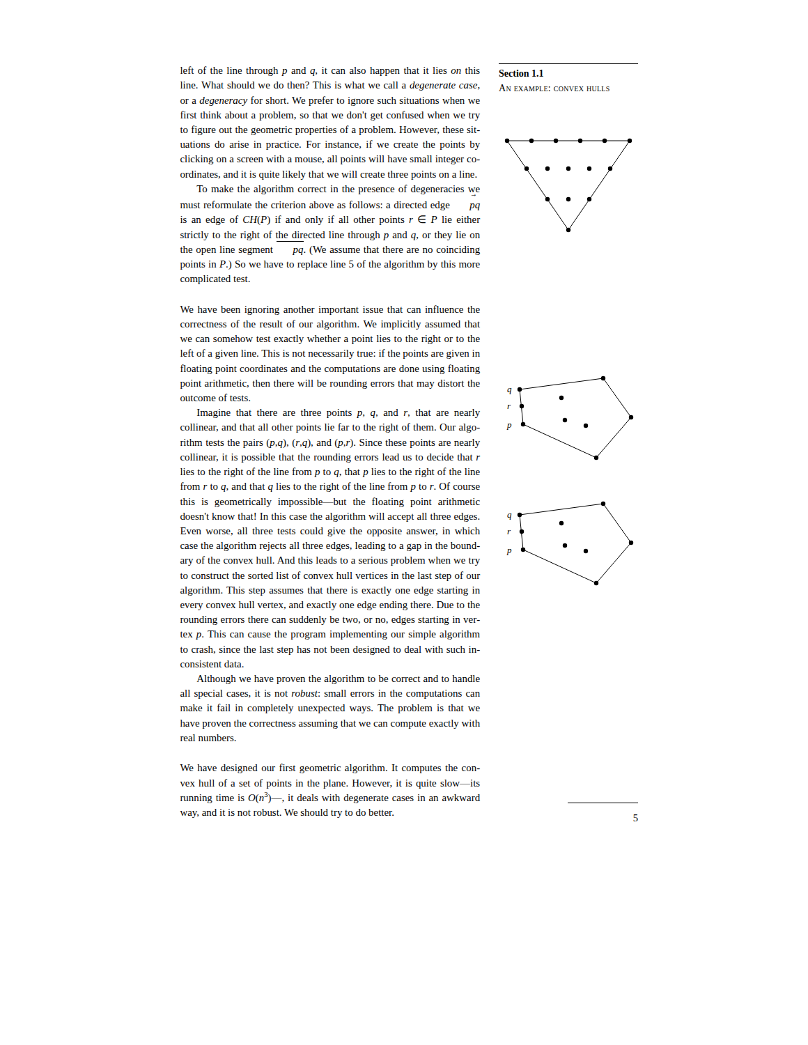left of the line through p and q, it can also happen that it lies on this line. What should we do then? This is what we call a degenerate case, or a degeneracy for short. We prefer to ignore such situations when we first think about a problem, so that we don't get confused when we try to figure out the geometric properties of a problem. However, these situations do arise in practice. For instance, if we create the points by clicking on a screen with a mouse, all points will have small integer coordinates, and it is quite likely that we will create three points on a line.
To make the algorithm correct in the presence of degeneracies we must reformulate the criterion above as follows: a directed edge pq is an edge of CH(P) if and only if all other points r ∈ P lie either strictly to the right of the directed line through p and q, or they lie on the open line segment pq. (We assume that there are no coinciding points in P.) So we have to replace line 5 of the algorithm by this more complicated test.
We have been ignoring another important issue that can influence the correctness of the result of our algorithm. We implicitly assumed that we can somehow test exactly whether a point lies to the right or to the left of a given line. This is not necessarily true: if the points are given in floating point coordinates and the computations are done using floating point arithmetic, then there will be rounding errors that may distort the outcome of tests.
Imagine that there are three points p, q, and r, that are nearly collinear, and that all other points lie far to the right of them. Our algorithm tests the pairs (p,q), (r,q), and (p,r). Since these points are nearly collinear, it is possible that the rounding errors lead us to decide that r lies to the right of the line from p to q, that p lies to the right of the line from r to q, and that q lies to the right of the line from p to r. Of course this is geometrically impossible—but the floating point arithmetic doesn't know that! In this case the algorithm will accept all three edges. Even worse, all three tests could give the opposite answer, in which case the algorithm rejects all three edges, leading to a gap in the boundary of the convex hull. And this leads to a serious problem when we try to construct the sorted list of convex hull vertices in the last step of our algorithm. This step assumes that there is exactly one edge starting in every convex hull vertex, and exactly one edge ending there. Due to the rounding errors there can suddenly be two, or no, edges starting in vertex p. This can cause the program implementing our simple algorithm to crash, since the last step has not been designed to deal with such inconsistent data.
Although we have proven the algorithm to be correct and to handle all special cases, it is not robust: small errors in the computations can make it fail in completely unexpected ways. The problem is that we have proven the correctness assuming that we can compute exactly with real numbers.
We have designed our first geometric algorithm. It computes the convex hull of a set of points in the plane. However, it is quite slow—its running time is O(n3)—, it deals with degenerate cases in an awkward way, and it is not robust. We should try to do better.
Section 1.1 An example: convex hulls
q r p
q r p
5